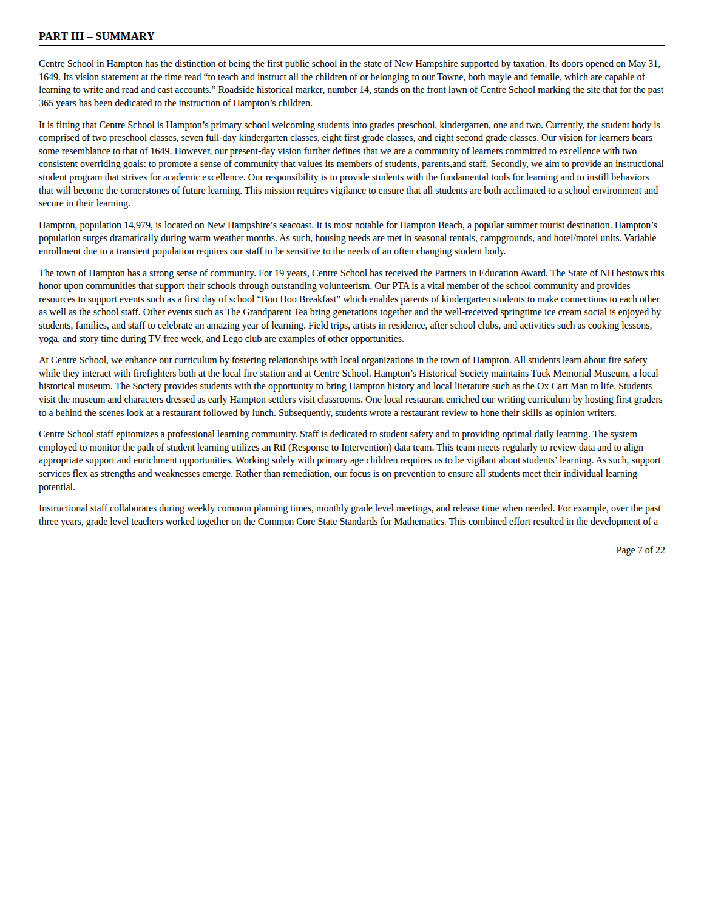PART III – SUMMARY
Centre School in Hampton has the distinction of being the first public school in the state of New Hampshire supported by taxation. Its doors opened on May 31, 1649. Its vision statement at the time read “to teach and instruct all the children of or belonging to our Towne, both mayle and femaile, which are capable of learning to write and read and cast accounts.” Roadside historical marker, number 14, stands on the front lawn of Centre School marking the site that for the past 365 years has been dedicated to the instruction of Hampton’s children.
It is fitting that Centre School is Hampton’s primary school welcoming students into grades preschool, kindergarten, one and two. Currently, the student body is comprised of two preschool classes, seven full-day kindergarten classes, eight first grade classes, and eight second grade classes. Our vision for learners bears some resemblance to that of 1649. However, our present-day vision further defines that we are a community of learners committed to excellence with two consistent overriding goals: to promote a sense of community that values its members of students, parents,and staff. Secondly, we aim to provide an instructional student program that strives for academic excellence. Our responsibility is to provide students with the fundamental tools for learning and to instill behaviors that will become the cornerstones of future learning. This mission requires vigilance to ensure that all students are both acclimated to a school environment and secure in their learning.
Hampton, population 14,979, is located on New Hampshire’s seacoast. It is most notable for Hampton Beach, a popular summer tourist destination. Hampton’s population surges dramatically during warm weather months. As such, housing needs are met in seasonal rentals, campgrounds, and hotel/motel units. Variable enrollment due to a transient population requires our staff to be sensitive to the needs of an often changing student body.
The town of Hampton has a strong sense of community. For 19 years, Centre School has received the Partners in Education Award. The State of NH bestows this honor upon communities that support their schools through outstanding volunteerism. Our PTA is a vital member of the school community and provides resources to support events such as a first day of school “Boo Hoo Breakfast” which enables parents of kindergarten students to make connections to each other as well as the school staff. Other events such as The Grandparent Tea bring generations together and the well-received springtime ice cream social is enjoyed by students, families, and staff to celebrate an amazing year of learning. Field trips, artists in residence, after school clubs, and activities such as cooking lessons, yoga, and story time during TV free week, and Lego club are examples of other opportunities.
At Centre School, we enhance our curriculum by fostering relationships with local organizations in the town of Hampton. All students learn about fire safety while they interact with firefighters both at the local fire station and at Centre School. Hampton’s Historical Society maintains Tuck Memorial Museum, a local historical museum. The Society provides students with the opportunity to bring Hampton history and local literature such as the Ox Cart Man to life. Students visit the museum and characters dressed as early Hampton settlers visit classrooms. One local restaurant enriched our writing curriculum by hosting first graders to a behind the scenes look at a restaurant followed by lunch. Subsequently, students wrote a restaurant review to hone their skills as opinion writers.
Centre School staff epitomizes a professional learning community. Staff is dedicated to student safety and to providing optimal daily learning. The system employed to monitor the path of student learning utilizes an RtI (Response to Intervention) data team. This team meets regularly to review data and to align appropriate support and enrichment opportunities. Working solely with primary age children requires us to be vigilant about students’ learning. As such, support services flex as strengths and weaknesses emerge. Rather than remediation, our focus is on prevention to ensure all students meet their individual learning potential.
Instructional staff collaborates during weekly common planning times, monthly grade level meetings, and release time when needed. For example, over the past three years, grade level teachers worked together on the Common Core State Standards for Mathematics. This combined effort resulted in the development of a
Page 7 of 22